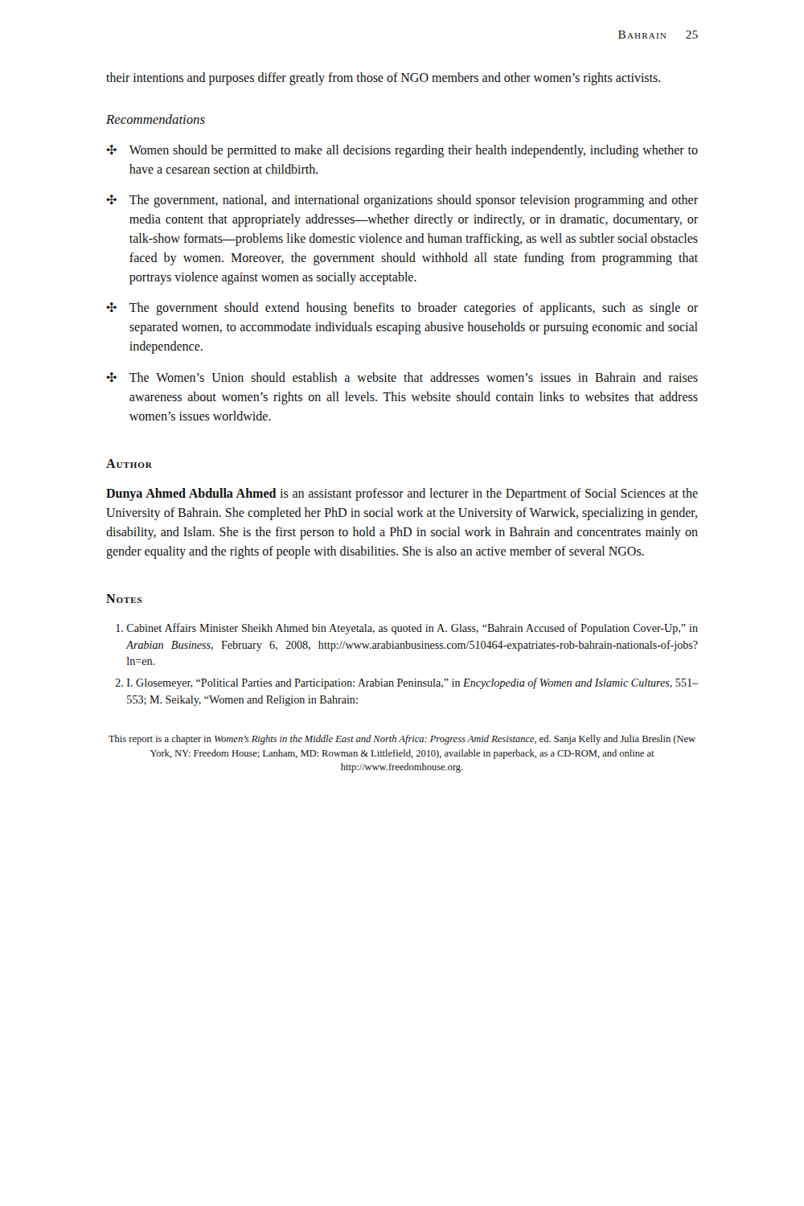Bahrain 25
their intentions and purposes differ greatly from those of NGO members and other women’s rights activists.
Recommendations
Women should be permitted to make all decisions regarding their health independently, including whether to have a cesarean section at childbirth.
The government, national, and international organizations should sponsor television programming and other media content that appropriately addresses—whether directly or indirectly, or in dramatic, documentary, or talk-show formats—problems like domestic violence and human trafficking, as well as subtler social obstacles faced by women. Moreover, the government should withhold all state funding from programming that portrays violence against women as socially acceptable.
The government should extend housing benefits to broader categories of applicants, such as single or separated women, to accommodate individuals escaping abusive households or pursuing economic and social independence.
The Women’s Union should establish a website that addresses women’s issues in Bahrain and raises awareness about women’s rights on all levels. This website should contain links to websites that address women’s issues worldwide.
Author
Dunya Ahmed Abdulla Ahmed is an assistant professor and lecturer in the Department of Social Sciences at the University of Bahrain. She completed her PhD in social work at the University of Warwick, specializing in gender, disability, and Islam. She is the first person to hold a PhD in social work in Bahrain and concentrates mainly on gender equality and the rights of people with disabilities. She is also an active member of several NGOs.
Notes
Cabinet Affairs Minister Sheikh Ahmed bin Ateyetala, as quoted in A. Glass, “Bahrain Accused of Population Cover-Up,” in Arabian Business, February 6, 2008, http://www.arabianbusiness.com/510464-expatriates-rob-bahrain-nationals-of-jobs?ln=en.
I. Glosemeyer, “Political Parties and Participation: Arabian Peninsula,” in Encyclopedia of Women and Islamic Cultures, 551–553; M. Seikaly, “Women and Religion in Bahrain:
This report is a chapter in Women’s Rights in the Middle East and North Africa: Progress Amid Resistance, ed. Sanja Kelly and Julia Breslin (New York, NY: Freedom House; Lanham, MD: Rowman & Littlefield, 2010), available in paperback, as a CD-ROM, and online at http://www.freedomhouse.org.